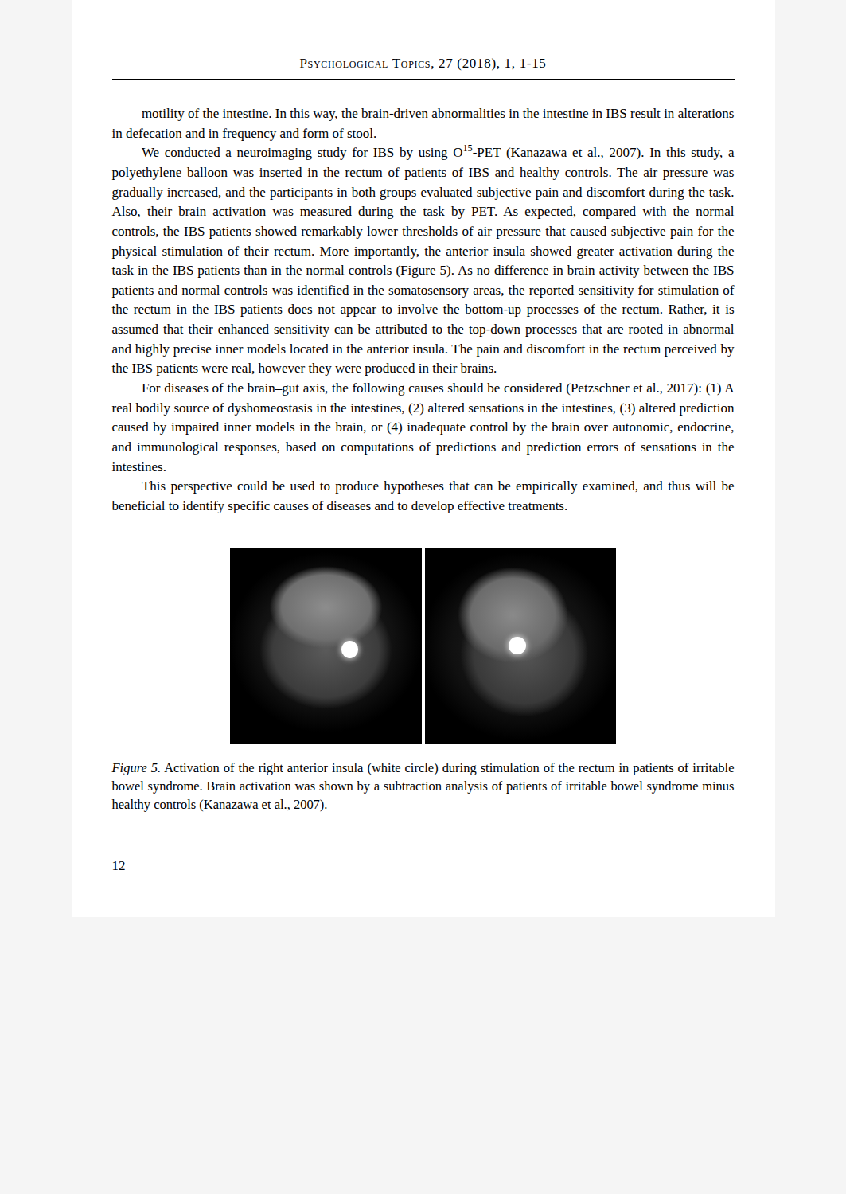Psychological Topics, 27 (2018), 1, 1-15
motility of the intestine. In this way, the brain-driven abnormalities in the intestine in IBS result in alterations in defecation and in frequency and form of stool.
We conducted a neuroimaging study for IBS by using O15-PET (Kanazawa et al., 2007). In this study, a polyethylene balloon was inserted in the rectum of patients of IBS and healthy controls. The air pressure was gradually increased, and the participants in both groups evaluated subjective pain and discomfort during the task. Also, their brain activation was measured during the task by PET. As expected, compared with the normal controls, the IBS patients showed remarkably lower thresholds of air pressure that caused subjective pain for the physical stimulation of their rectum. More importantly, the anterior insula showed greater activation during the task in the IBS patients than in the normal controls (Figure 5). As no difference in brain activity between the IBS patients and normal controls was identified in the somatosensory areas, the reported sensitivity for stimulation of the rectum in the IBS patients does not appear to involve the bottom-up processes of the rectum. Rather, it is assumed that their enhanced sensitivity can be attributed to the top-down processes that are rooted in abnormal and highly precise inner models located in the anterior insula. The pain and discomfort in the rectum perceived by the IBS patients were real, however they were produced in their brains.
For diseases of the brain–gut axis, the following causes should be considered (Petzschner et al., 2017): (1) A real bodily source of dyshomeostasis in the intestines, (2) altered sensations in the intestines, (3) altered prediction caused by impaired inner models in the brain, or (4) inadequate control by the brain over autonomic, endocrine, and immunological responses, based on computations of predictions and prediction errors of sensations in the intestines.
This perspective could be used to produce hypotheses that can be empirically examined, and thus will be beneficial to identify specific causes of diseases and to develop effective treatments.
Figure 5. Activation of the right anterior insula (white circle) during stimulation of the rectum in patients of irritable bowel syndrome. Brain activation was shown by a subtraction analysis of patients of irritable bowel syndrome minus healthy controls (Kanazawa et al., 2007).
12